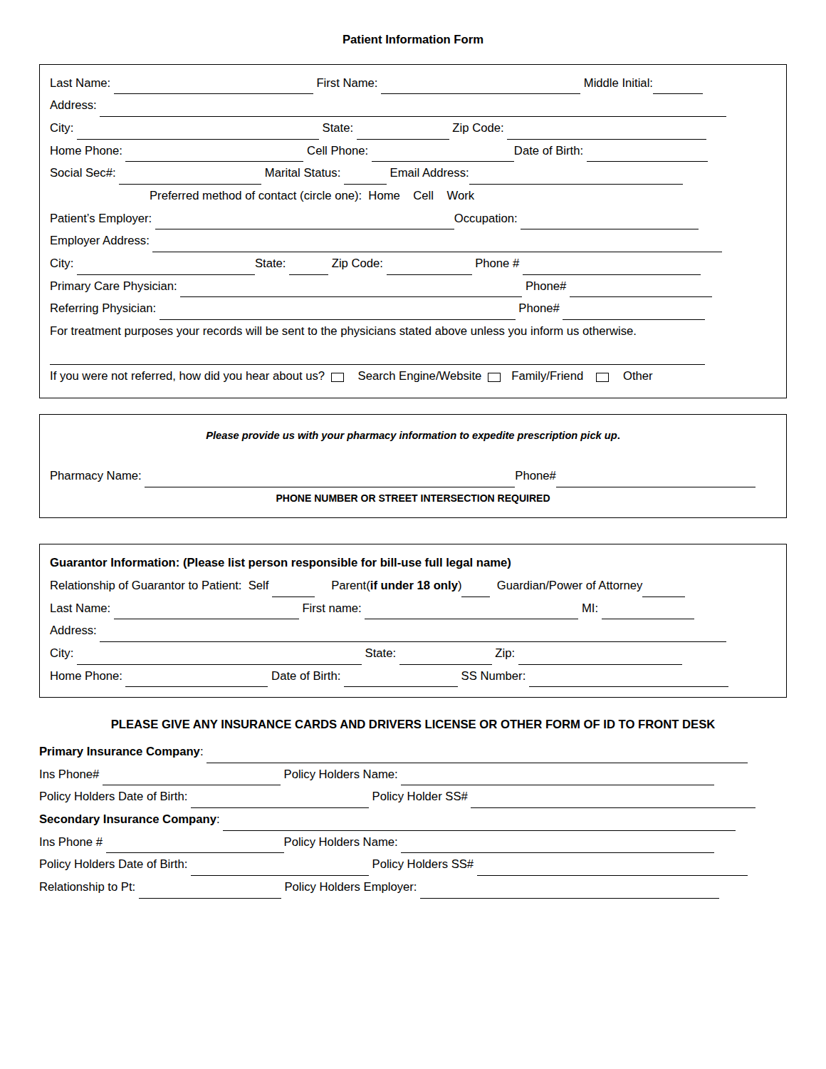Patient Information Form
Last Name: First Name: Middle Initial:
Address:
City: State: Zip Code:
Home Phone: Cell Phone: Date of Birth:
Social Sec#: Marital Status: Email Address:
Preferred method of contact (circle one): Home Cell Work
Patient’s Employer: Occupation:
Employer Address:
City: State: Zip Code: Phone #
Primary Care Physician: Phone#
Referring Physician: Phone#
For treatment purposes your records will be sent to the physicians stated above unless you inform us otherwise.
If you were not referred, how did you hear about us? Search Engine/Website Family/Friend Other
Please provide us with your pharmacy information to expedite prescription pick up.
Pharmacy Name: Phone#
PHONE NUMBER OR STREET INTERSECTION REQUIRED
Guarantor Information: (Please list person responsible for bill-use full legal name)
Relationship of Guarantor to Patient: Self Parent(if under 18 only) Guardian/Power of Attorney
Last Name: First name: MI:
Address:
City: State: Zip:
Home Phone: Date of Birth: SS Number:
PLEASE GIVE ANY INSURANCE CARDS AND DRIVERS LICENSE OR OTHER FORM OF ID TO FRONT DESK
Primary Insurance Company:
Ins Phone# Policy Holders Name:
Policy Holders Date of Birth: Policy Holder SS#
Secondary Insurance Company:
Ins Phone # Policy Holders Name:
Policy Holders Date of Birth: Policy Holders SS#
Relationship to Pt: Policy Holders Employer: